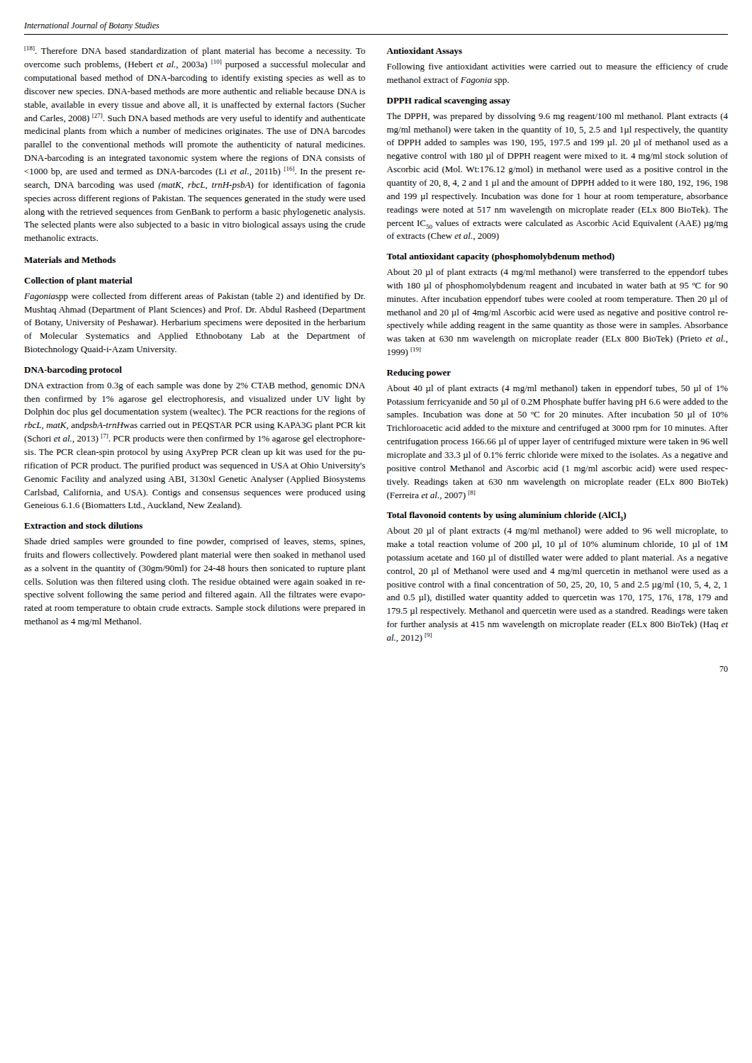International Journal of Botany Studies
[18]. Therefore DNA based standardization of plant material has become a necessity. To overcome such problems, (Hebert et al., 2003a) [10] purposed a successful molecular and computational based method of DNA-barcoding to identify existing species as well as to discover new species. DNA-based methods are more authentic and reliable because DNA is stable, available in every tissue and above all, it is unaffected by external factors (Sucher and Carles, 2008) [27]. Such DNA based methods are very useful to identify and authenticate medicinal plants from which a number of medicines originates. The use of DNA barcodes parallel to the conventional methods will promote the authenticity of natural medicines. DNA-barcoding is an integrated taxonomic system where the regions of DNA consists of <1000 bp, are used and termed as DNA-barcodes (Li et al., 2011b) [16]. In the present research, DNA barcoding was used (matK, rbcL, trnH-psbA) for identification of fagonia species across different regions of Pakistan. The sequences generated in the study were used along with the retrieved sequences from GenBank to perform a basic phylogenetic analysis. The selected plants were also subjected to a basic in vitro biological assays using the crude methanolic extracts.
Materials and Methods
Collection of plant material
Fagoniaspp were collected from different areas of Pakistan (table 2) and identified by Dr. Mushtaq Ahmad (Department of Plant Sciences) and Prof. Dr. Abdul Rasheed (Department of Botany, University of Peshawar). Herbarium specimens were deposited in the herbarium of Molecular Systematics and Applied Ethnobotany Lab at the Department of Biotechnology Quaid-i-Azam University.
DNA-barcoding protocol
DNA extraction from 0.3g of each sample was done by 2% CTAB method, genomic DNA then confirmed by 1% agarose gel electrophoresis, and visualized under UV light by Dolphin doc plus gel documentation system (wealtec). The PCR reactions for the regions of rbcL, matK, andpsbA-trnHwas carried out in PEQSTAR PCR using KAPA3G plant PCR kit (Schori et al., 2013) [7]. PCR products were then confirmed by 1% agarose gel electrophoresis. The PCR clean-spin protocol by using AxyPrep PCR clean up kit was used for the purification of PCR product. The purified product was sequenced in USA at Ohio University's Genomic Facility and analyzed using ABI, 3130xl Genetic Analyser (Applied Biosystems Carlsbad, California, and USA). Contigs and consensus sequences were produced using Geneious 6.1.6 (Biomatters Ltd., Auckland, New Zealand).
Extraction and stock dilutions
Shade dried samples were grounded to fine powder, comprised of leaves, stems, spines, fruits and flowers collectively. Powdered plant material were then soaked in methanol used as a solvent in the quantity of (30gm/90ml) for 24-48 hours then sonicated to rupture plant cells. Solution was then filtered using cloth. The residue obtained were again soaked in respective solvent following the same period and filtered again. All the filtrates were evaporated at room temperature to obtain crude extracts. Sample stock dilutions were prepared in methanol as 4 mg/ml Methanol.
Antioxidant Assays
Following five antioxidant activities were carried out to measure the efficiency of crude methanol extract of Fagonia spp.
DPPH radical scavenging assay
The DPPH, was prepared by dissolving 9.6 mg reagent/100 ml methanol. Plant extracts (4 mg/ml methanol) were taken in the quantity of 10, 5, 2.5 and 1µl respectively, the quantity of DPPH added to samples was 190, 195, 197.5 and 199 µl. 20 µl of methanol used as a negative control with 180 µl of DPPH reagent were mixed to it. 4 mg/ml stock solution of Ascorbic acid (Mol. Wt:176.12 g/mol) in methanol were used as a positive control in the quantity of 20, 8, 4, 2 and 1 µl and the amount of DPPH added to it were 180, 192, 196, 198 and 199 µl respectively. Incubation was done for 1 hour at room temperature, absorbance readings were noted at 517 nm wavelength on microplate reader (ELx 800 BioTek). The percent IC50 values of extracts were calculated as Ascorbic Acid Equivalent (AAE) µg/mg of extracts (Chew et al., 2009)
Total antioxidant capacity (phosphomolybdenum method)
About 20 µl of plant extracts (4 mg/ml methanol) were transferred to the eppendorf tubes with 180 µl of phosphomolybdenum reagent and incubated in water bath at 95 ºC for 90 minutes. After incubation eppendorf tubes were cooled at room temperature. Then 20 µl of methanol and 20 µl of 4mg/ml Ascorbic acid were used as negative and positive control respectively while adding reagent in the same quantity as those were in samples. Absorbance was taken at 630 nm wavelength on microplate reader (ELx 800 BioTek) (Prieto et al., 1999) [19]
Reducing power
About 40 µl of plant extracts (4 mg/ml methanol) taken in eppendorf tubes, 50 µl of 1% Potassium ferricyanide and 50 µl of 0.2M Phosphate buffer having pH 6.6 were added to the samples. Incubation was done at 50 ºC for 20 minutes. After incubation 50 µl of 10% Trichloroacetic acid added to the mixture and centrifuged at 3000 rpm for 10 minutes. After centrifugation process 166.66 µl of upper layer of centrifuged mixture were taken in 96 well microplate and 33.3 µl of 0.1% ferric chloride were mixed to the isolates. As a negative and positive control Methanol and Ascorbic acid (1 mg/ml ascorbic acid) were used respectively. Readings taken at 630 nm wavelength on microplate reader (ELx 800 BioTek) (Ferreira et al., 2007) [8]
Total flavonoid contents by using aluminium chloride (AlCl3)
About 20 µl of plant extracts (4 mg/ml methanol) were added to 96 well microplate, to make a total reaction volume of 200 µl, 10 µl of 10% aluminum chloride, 10 µl of 1M potassium acetate and 160 µl of distilled water were added to plant material. As a negative control, 20 µl of Methanol were used and 4 mg/ml quercetin in methanol were used as a positive control with a final concentration of 50, 25, 20, 10, 5 and 2.5 µg/ml (10, 5, 4, 2, 1 and 0.5 µl), distilled water quantity added to quercetin was 170, 175, 176, 178, 179 and 179.5 µl respectively. Methanol and quercetin were used as a standred. Readings were taken for further analysis at 415 nm wavelength on microplate reader (ELx 800 BioTek) (Haq et al., 2012) [9]
70